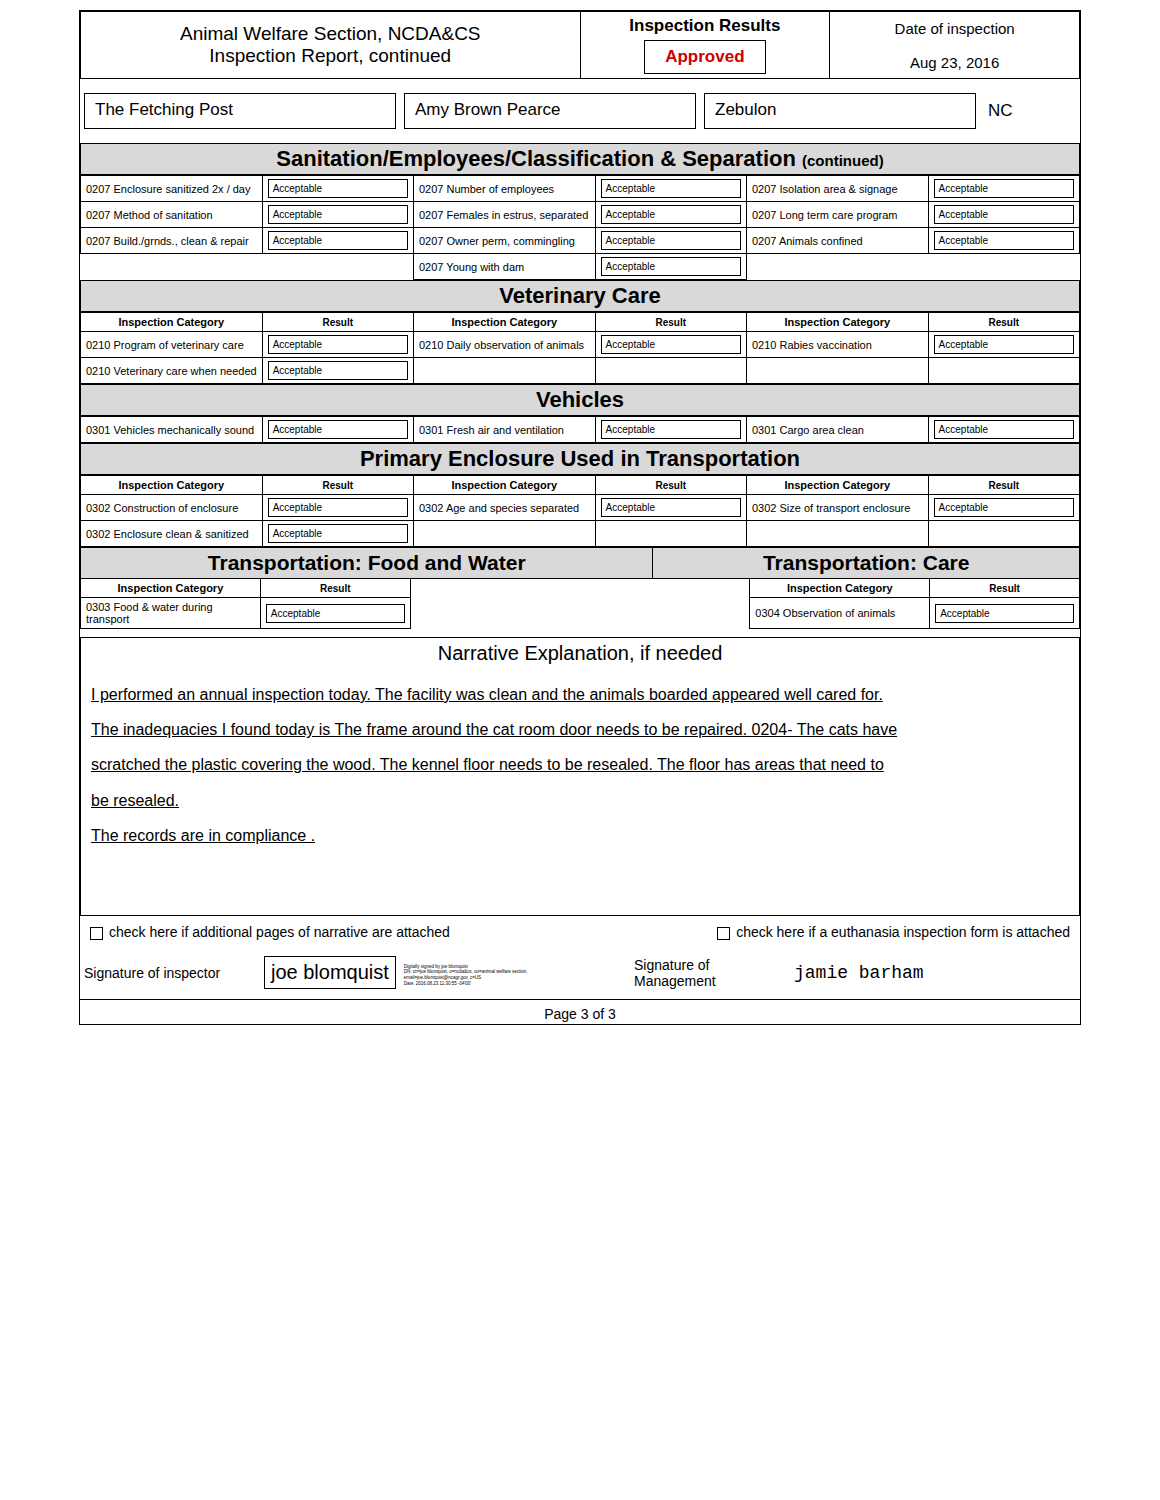| Animal Welfare Section, NCDA&CS Inspection Report, continued | Inspection Results Approved | Date of inspection Aug 23, 2016 |
| The Fetching Post | Amy Brown Pearce | Zebulon | NC |
Sanitation/Employees/Classification & Separation (continued)
| 0207 Enclosure sanitized 2x / day | Acceptable | 0207 Number of employees | Acceptable | 0207 Isolation area & signage | Acceptable |
| 0207 Method of sanitation | Acceptable | 0207 Females in estrus, separated | Acceptable | 0207 Long term care program | Acceptable |
| 0207 Build./grnds., clean & repair | Acceptable | 0207 Owner perm, commingling | Acceptable | 0207 Animals confined | Acceptable |
| | | 0207 Young with dam | Acceptable | | |
Veterinary Care
| Inspection Category | Result | Inspection Category | Result | Inspection Category | Result |
| 0210 Program of veterinary care | Acceptable | 0210 Daily observation of animals | Acceptable | 0210 Rabies vaccination | Acceptable |
| 0210 Veterinary care when needed | Acceptable | | | | |
Vehicles
| 0301 Vehicles mechanically sound | Acceptable | 0301 Fresh air and ventilation | Acceptable | 0301 Cargo area clean | Acceptable |
Primary Enclosure Used in Transportation
| Inspection Category | Result | Inspection Category | Result | Inspection Category | Result |
| 0302 Construction of enclosure | Acceptable | 0302 Age and species separated | Acceptable | 0302 Size of transport enclosure | Acceptable |
| 0302 Enclosure clean & sanitized | Acceptable | | | | |
| Transportation: Food and Water | Transportation: Care |
| Inspection Category | Result | | | Inspection Category | Result |
| 0303 Food & water during transport | Acceptable | | | 0304 Observation of animals | Acceptable |
Narrative Explanation, if needed
I performed an annual inspection today. The facility was clean and the animals boarded appeared well cared for.
The inadequacies I found today is The frame around the cat room door needs to be repaired. 0204- The cats have
scratched the plastic covering the wood. The kennel floor needs to be resealed. The floor has areas that need to
be resealed.
The records are in compliance .
check here if additional pages of narrative are attached
check here if a euthanasia inspection form is attached
| Signature of inspector | joe blomquist Digitally signed by joe blomquist DN: cn=joe blomquist, o=ncda&cs, ou=animal welfare section, email=joe.blomquist@ncagr.gov, c=US Date: 2016.08.23 11:30:55 -04'00' | Signature of Management | jamie barham |
Page 3 of 3